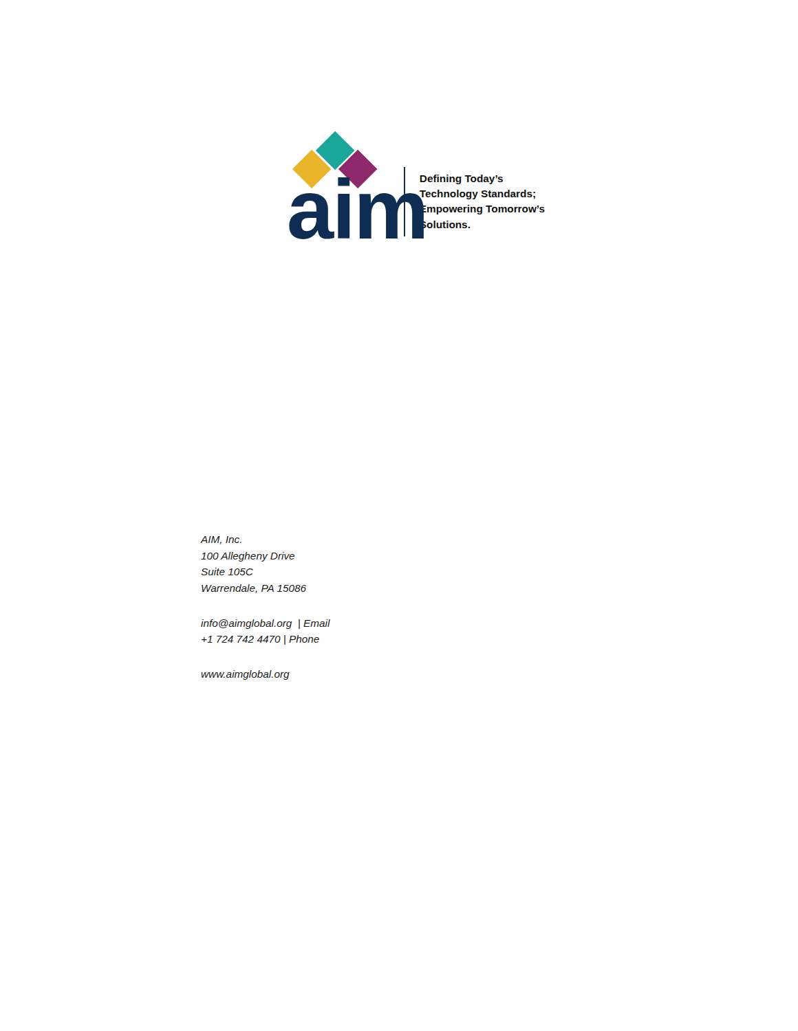aim
Defining Today’s
Technology Standards;
Empowering Tomorrow’s
Solutions.
AIM, Inc.
100 Allegheny Drive
Suite 105C
Warrendale, PA 15086
info@aimglobal.org | Email
+1 724 742 4470 | Phone
www.aimglobal.org